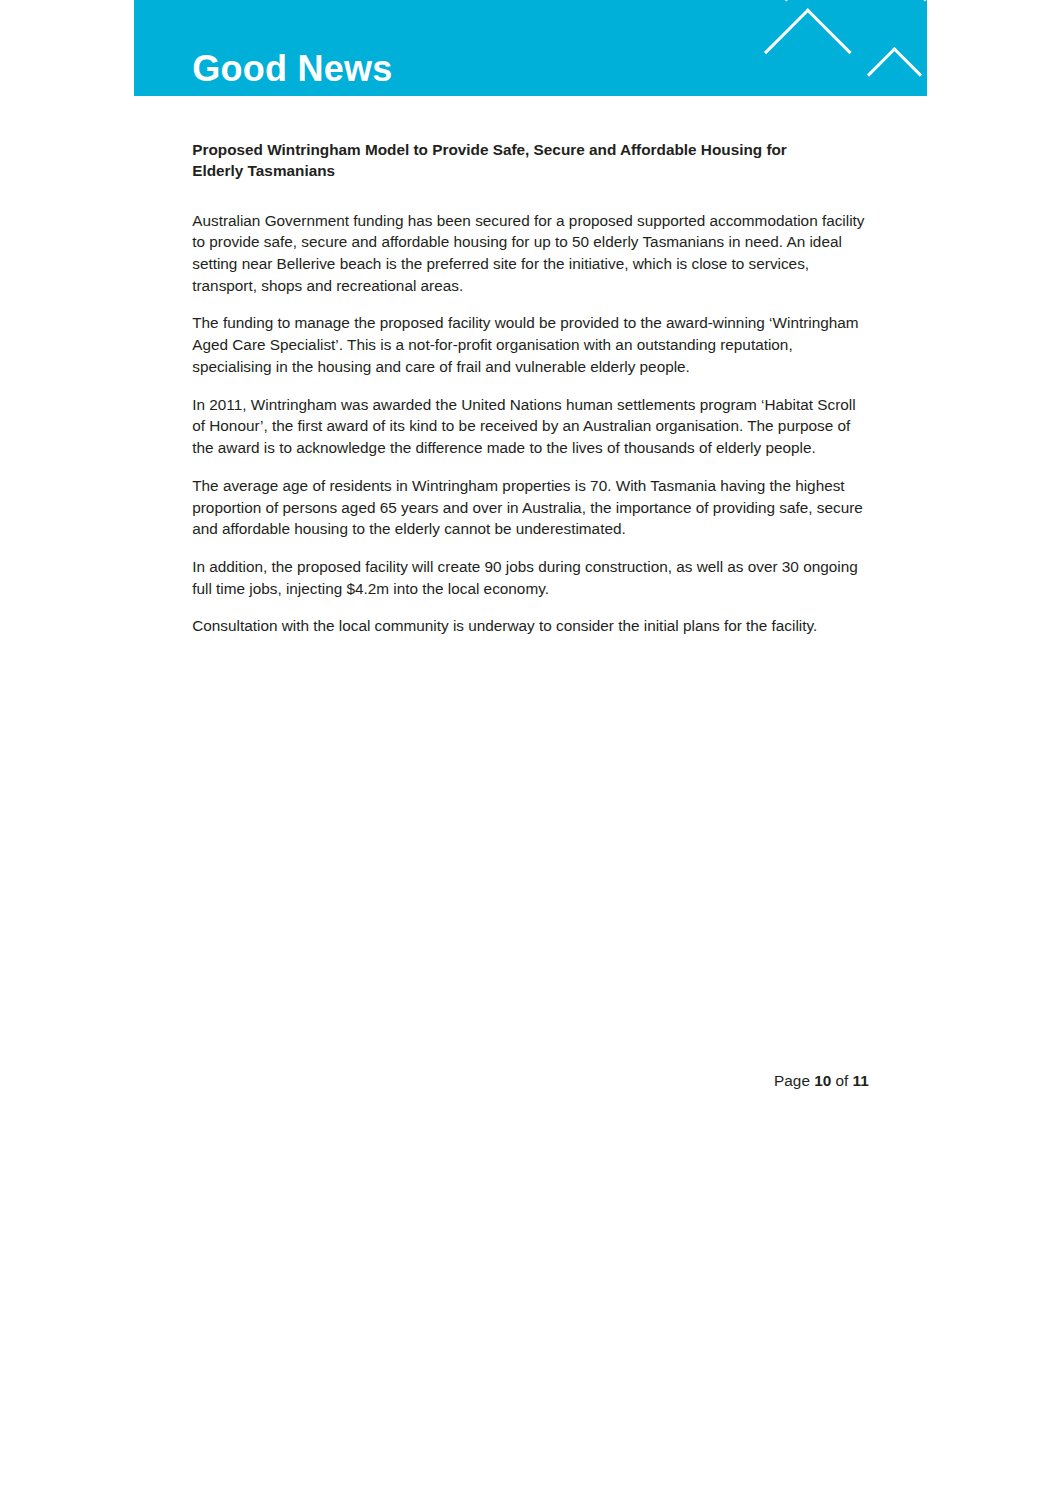Good News
Proposed Wintringham Model to Provide Safe, Secure and Affordable Housing for Elderly Tasmanians
Australian Government funding has been secured for a proposed supported accommodation facility to provide safe, secure and affordable housing for up to 50 elderly Tasmanians in need. An ideal setting near Bellerive beach is the preferred site for the initiative, which is close to services, transport, shops and recreational areas.
The funding to manage the proposed facility would be provided to the award-winning ‘Wintringham Aged Care Specialist’. This is a not-for-profit organisation with an outstanding reputation, specialising in the housing and care of frail and vulnerable elderly people.
In 2011, Wintringham was awarded the United Nations human settlements program ‘Habitat Scroll of Honour’, the first award of its kind to be received by an Australian organisation. The purpose of the award is to acknowledge the difference made to the lives of thousands of elderly people.
The average age of residents in Wintringham properties is 70. With Tasmania having the highest proportion of persons aged 65 years and over in Australia, the importance of providing safe, secure and affordable housing to the elderly cannot be underestimated.
In addition, the proposed facility will create 90 jobs during construction, as well as over 30 ongoing full time jobs, injecting $4.2m into the local economy.
Consultation with the local community is underway to consider the initial plans for the facility.
Page 10 of 11